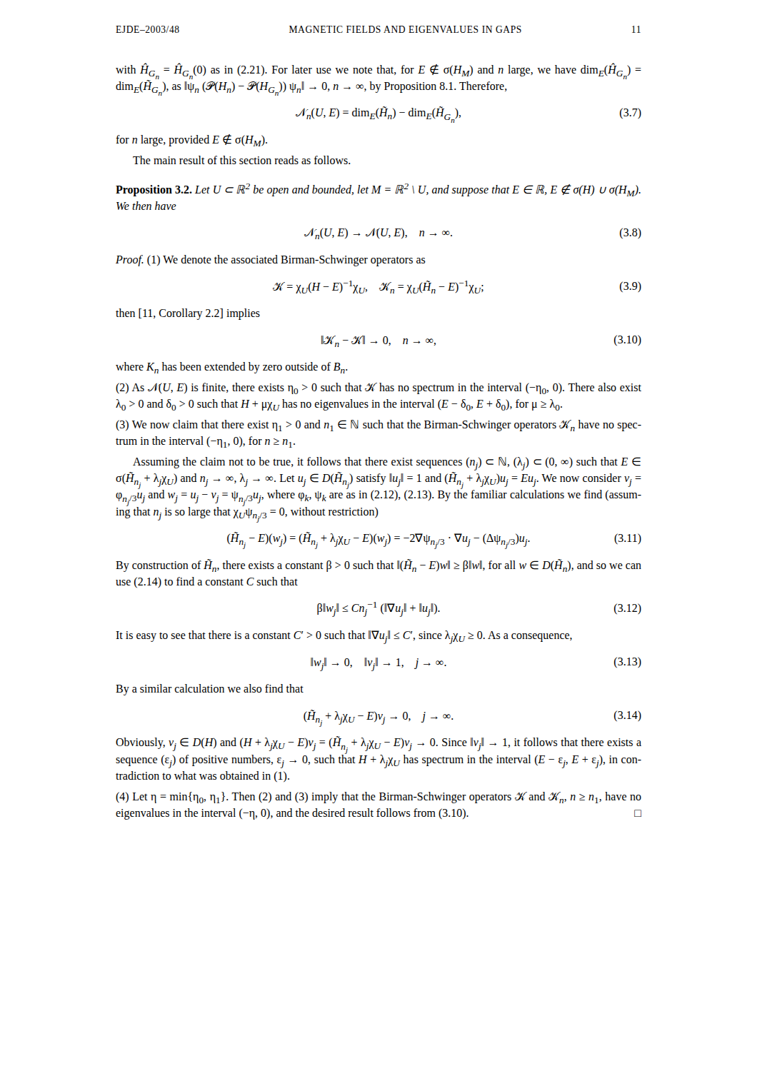EJDE–2003/48 MAGNETIC FIELDS AND EIGENVALUES IN GAPS 11
with ĤGn = ĤGn(0) as in (2.21). For later use we note that, for E ∉ σ(HM) and n large, we have dimE(ĤGn) = dimE(H̃Gn), as ‖ψn (𝒫(Hn) − 𝒫(HGn)) ψn‖ → 0, n → ∞, by Proposition 8.1. Therefore,
𝒩n(U, E) = dimE(H̃n) − dimE(H̃Gn), (3.7)
for n large, provided E ∉ σ(HM).
The main result of this section reads as follows.
Proposition 3.2. Let U ⊂ ℝ2 be open and bounded, let M = ℝ2 \ U, and suppose that E ∈ ℝ, E ∉ σ(H) ∪ σ(HM). We then have
𝒩n(U, E) → 𝒩(U, E), n → ∞. (3.8)
Proof. (1) We denote the associated Birman-Schwinger operators as
𝒦 = χU(H − E)−1χU, 𝒦n = χU(H̃n − E)−1χU; (3.9)
then [11, Corollary 2.2] implies
‖𝒦n − 𝒦‖ → 0, n → ∞, (3.10)
where Kn has been extended by zero outside of Bn.
(2) As 𝒩(U, E) is finite, there exists η0 > 0 such that 𝒦 has no spectrum in the interval (−η0, 0). There also exist λ0 > 0 and δ0 > 0 such that H + μχU has no eigenvalues in the interval (E − δ0, E + δ0), for μ ≥ λ0.
(3) We now claim that there exist η1 > 0 and n1 ∈ ℕ such that the Birman-Schwinger operators 𝒦n have no spectrum in the interval (−η1, 0), for n ≥ n1.
Assuming the claim not to be true, it follows that there exist sequences (nj) ⊂ ℕ, (λj) ⊂ (0, ∞) such that E ∈ σ(H̃nj + λjχU) and nj → ∞, λj → ∞. Let uj ∈ D(H̃nj) satisfy ‖uj‖ = 1 and (H̃nj + λjχU)uj = Euj. We now consider vj = φnj/3uj and wj = uj − vj = ψnj/3uj, where φk, ψk are as in (2.12), (2.13). By the familiar calculations we find (assuming that nj is so large that χUψnj/3 = 0, without restriction)
(H̃nj − E)(wj) = (H̃nj + λjχU − E)(wj) = −2∇ψnj/3 · ∇uj − (Δψnj/3)uj. (3.11)
By construction of H̃n, there exists a constant β > 0 such that ‖(H̃n − E)w‖ ≥ β‖w‖, for all w ∈ D(H̃n), and so we can use (2.14) to find a constant C such that
β‖wj‖ ≤ Cnj−1 (‖∇uj‖ + ‖uj‖). (3.12)
It is easy to see that there is a constant C′ > 0 such that ‖∇uj‖ ≤ C′, since λjχU ≥ 0. As a consequence,
‖wj‖ → 0, ‖vj‖ → 1, j → ∞. (3.13)
By a similar calculation we also find that
(H̃nj + λjχU − E)vj → 0, j → ∞. (3.14)
Obviously, vj ∈ D(H) and (H + λjχU − E)vj = (H̃nj + λjχU − E)vj → 0. Since ‖vj‖ → 1, it follows that there exists a sequence (εj) of positive numbers, εj → 0, such that H + λjχU has spectrum in the interval (E − εj, E + εj), in contradiction to what was obtained in (1).
(4) Let η = min{η0, η1}. Then (2) and (3) imply that the Birman-Schwinger operators 𝒦 and 𝒦n, n ≥ n1, have no eigenvalues in the interval (−η, 0), and the desired result follows from (3.10). □